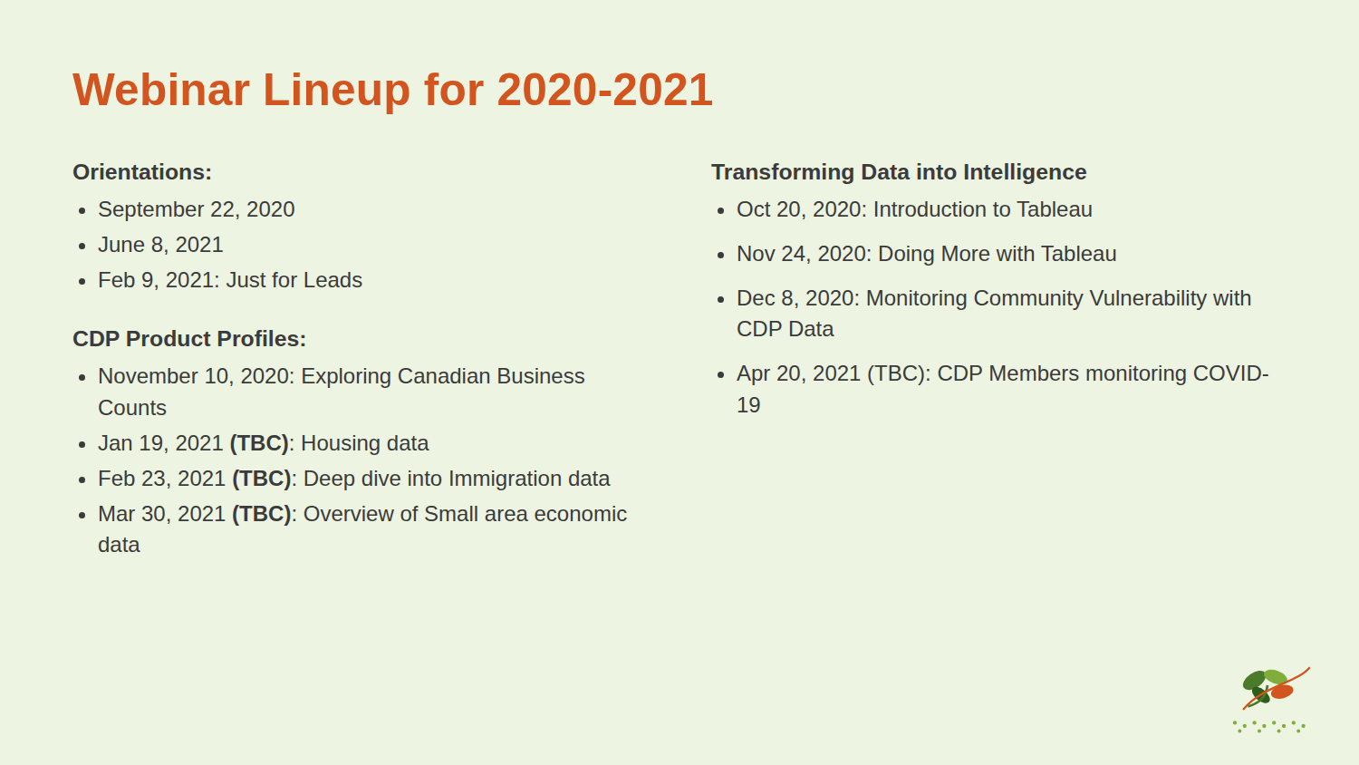Webinar Lineup for 2020-2021
Orientations:
September 22, 2020
June 8, 2021
Feb 9, 2021: Just for Leads
CDP Product Profiles:
November 10, 2020: Exploring Canadian Business Counts
Jan 19, 2021 (TBC): Housing data
Feb 23, 2021 (TBC): Deep dive into Immigration data
Mar 30, 2021 (TBC): Overview of Small area economic data
Transforming Data into Intelligence
Oct 20, 2020: Introduction to Tableau
Nov 24, 2020: Doing More with Tableau
Dec 8, 2020: Monitoring Community Vulnerability with CDP Data
Apr 20, 2021 (TBC): CDP Members monitoring COVID-19